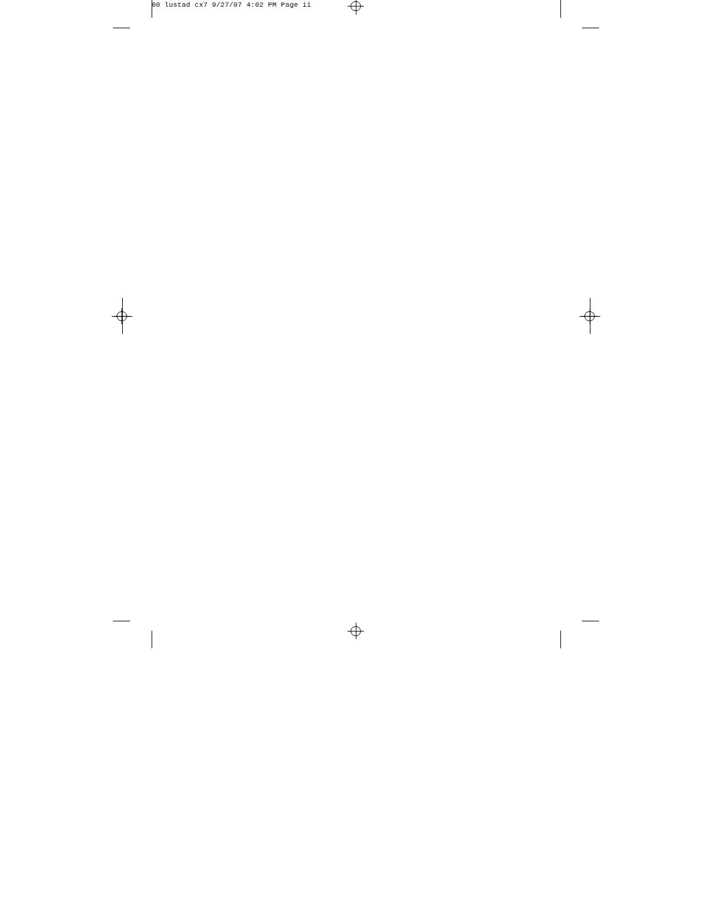00 lustad cx7 9/27/07 4:02 PM Page ii